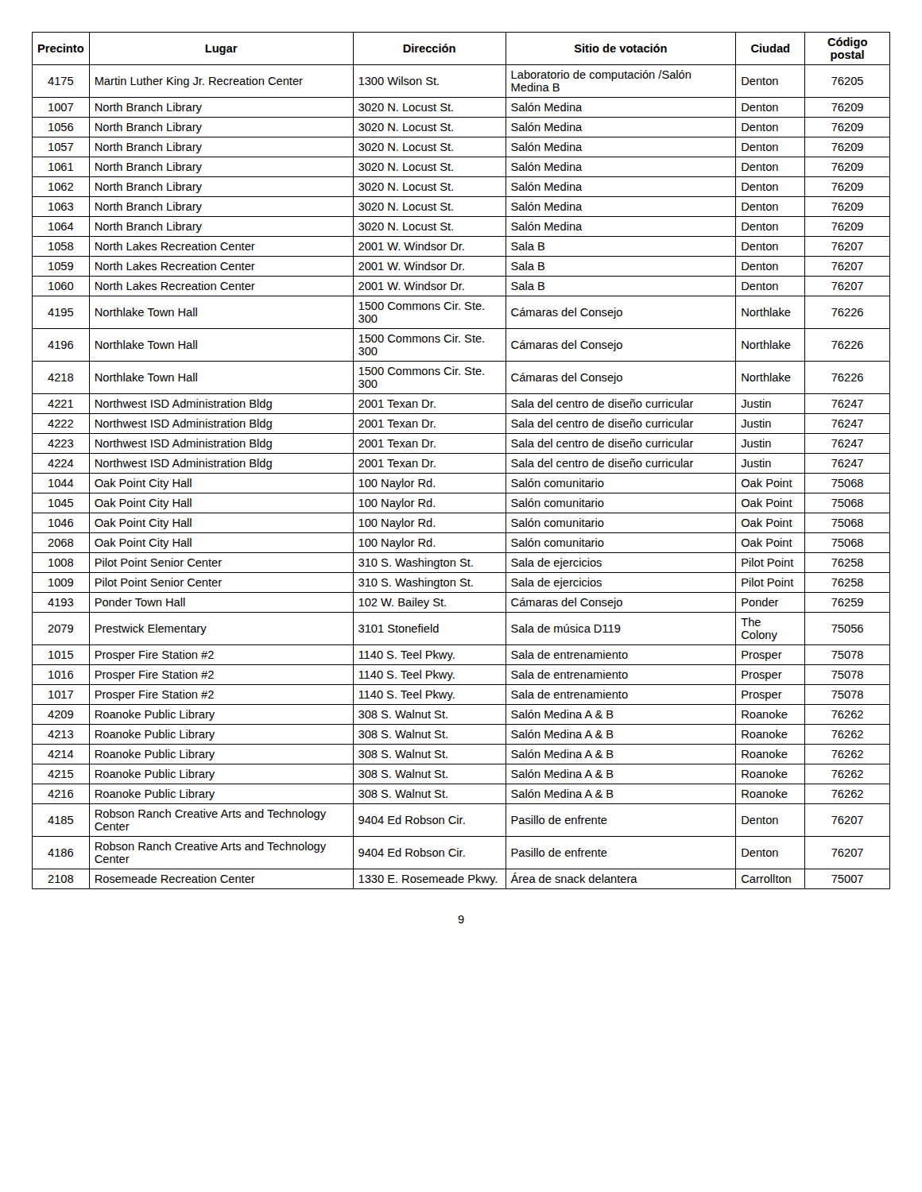| Precinto | Lugar | Dirección | Sitio de votación | Ciudad | Código postal |
| --- | --- | --- | --- | --- | --- |
| 4175 | Martin Luther King Jr. Recreation Center | 1300 Wilson St. | Laboratorio de computación /Salón Medina B | Denton | 76205 |
| 1007 | North Branch Library | 3020 N. Locust St. | Salón Medina | Denton | 76209 |
| 1056 | North Branch Library | 3020 N. Locust St. | Salón Medina | Denton | 76209 |
| 1057 | North Branch Library | 3020 N. Locust St. | Salón Medina | Denton | 76209 |
| 1061 | North Branch Library | 3020 N. Locust St. | Salón Medina | Denton | 76209 |
| 1062 | North Branch Library | 3020 N. Locust St. | Salón Medina | Denton | 76209 |
| 1063 | North Branch Library | 3020 N. Locust St. | Salón Medina | Denton | 76209 |
| 1064 | North Branch Library | 3020 N. Locust St. | Salón Medina | Denton | 76209 |
| 1058 | North Lakes Recreation Center | 2001 W. Windsor Dr. | Sala B | Denton | 76207 |
| 1059 | North Lakes Recreation Center | 2001 W. Windsor Dr. | Sala B | Denton | 76207 |
| 1060 | North Lakes Recreation Center | 2001 W. Windsor Dr. | Sala B | Denton | 76207 |
| 4195 | Northlake Town Hall | 1500 Commons Cir. Ste. 300 | Cámaras del Consejo | Northlake | 76226 |
| 4196 | Northlake Town Hall | 1500 Commons Cir. Ste. 300 | Cámaras del Consejo | Northlake | 76226 |
| 4218 | Northlake Town Hall | 1500 Commons Cir. Ste. 300 | Cámaras del Consejo | Northlake | 76226 |
| 4221 | Northwest ISD Administration Bldg | 2001 Texan Dr. | Sala del centro de diseño curricular | Justin | 76247 |
| 4222 | Northwest ISD Administration Bldg | 2001 Texan Dr. | Sala del centro de diseño curricular | Justin | 76247 |
| 4223 | Northwest ISD Administration Bldg | 2001 Texan Dr. | Sala del centro de diseño curricular | Justin | 76247 |
| 4224 | Northwest ISD Administration Bldg | 2001 Texan Dr. | Sala del centro de diseño curricular | Justin | 76247 |
| 1044 | Oak Point City Hall | 100 Naylor Rd. | Salón comunitario | Oak Point | 75068 |
| 1045 | Oak Point City Hall | 100 Naylor Rd. | Salón comunitario | Oak Point | 75068 |
| 1046 | Oak Point City Hall | 100 Naylor Rd. | Salón comunitario | Oak Point | 75068 |
| 2068 | Oak Point City Hall | 100 Naylor Rd. | Salón comunitario | Oak Point | 75068 |
| 1008 | Pilot Point Senior Center | 310 S. Washington St. | Sala de ejercicios | Pilot Point | 76258 |
| 1009 | Pilot Point Senior Center | 310 S. Washington St. | Sala de ejercicios | Pilot Point | 76258 |
| 4193 | Ponder Town Hall | 102 W. Bailey St. | Cámaras del Consejo | Ponder | 76259 |
| 2079 | Prestwick Elementary | 3101 Stonefield | Sala de música D119 | The Colony | 75056 |
| 1015 | Prosper Fire Station #2 | 1140 S. Teel Pkwy. | Sala de entrenamiento | Prosper | 75078 |
| 1016 | Prosper Fire Station #2 | 1140 S. Teel Pkwy. | Sala de entrenamiento | Prosper | 75078 |
| 1017 | Prosper Fire Station #2 | 1140 S. Teel Pkwy. | Sala de entrenamiento | Prosper | 75078 |
| 4209 | Roanoke Public Library | 308 S. Walnut St. | Salón Medina A & B | Roanoke | 76262 |
| 4213 | Roanoke Public Library | 308 S. Walnut St. | Salón Medina A & B | Roanoke | 76262 |
| 4214 | Roanoke Public Library | 308 S. Walnut St. | Salón Medina A & B | Roanoke | 76262 |
| 4215 | Roanoke Public Library | 308 S. Walnut St. | Salón Medina A & B | Roanoke | 76262 |
| 4216 | Roanoke Public Library | 308 S. Walnut St. | Salón Medina A & B | Roanoke | 76262 |
| 4185 | Robson Ranch Creative Arts and Technology Center | 9404 Ed Robson Cir. | Pasillo de enfrente | Denton | 76207 |
| 4186 | Robson Ranch Creative Arts and Technology Center | 9404 Ed Robson Cir. | Pasillo de enfrente | Denton | 76207 |
| 2108 | Rosemeade Recreation Center | 1330 E. Rosemeade Pkwy. | Área de snack delantera | Carrollton | 75007 |
9